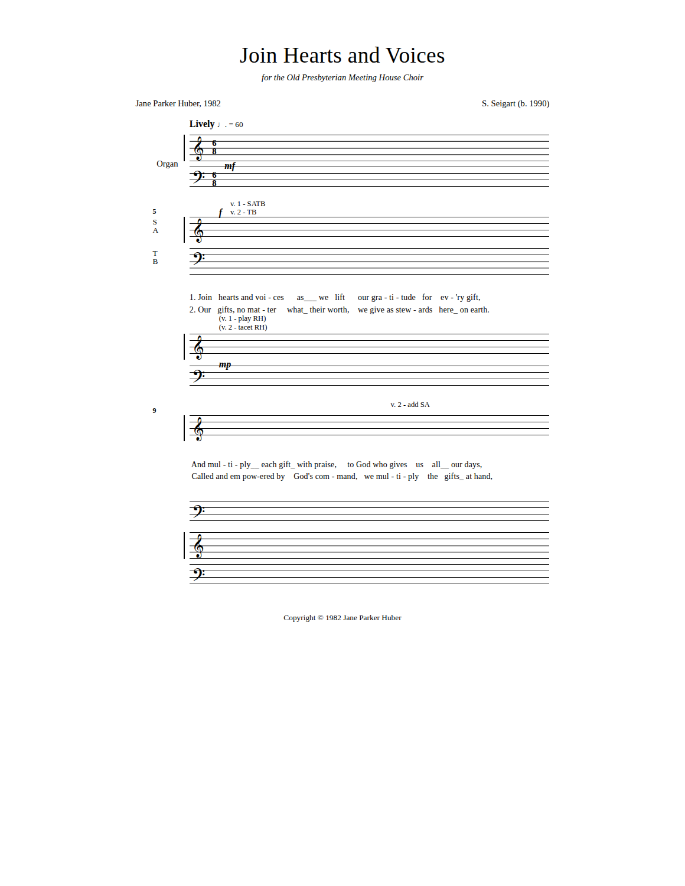Join Hearts and Voices
for the Old Presbyterian Meeting House Choir
Jane Parker Huber, 1982
S. Seigart (b. 1990)
Lively ♩. = 60
Organ
𝄞 6
8 mf
𝄢 6
8
5
S
A
𝄞 f v. 1 - SATB
v. 2 - TB
T
B
𝄢
1. Join hearts and voi - ces as___ we lift our gra - ti - tude for ev - 'ry gift, 2. Our gifts, no mat - ter what_ their worth, we give as stew - ards here_ on earth.
𝄞 mp (v. 1 - play RH)
(v. 2 - tacet RH)
𝄢
9
𝄞 v. 2 - add SA
And mul - ti - ply__ each gift_ with praise, to God who gives us all__ our days, Called and em pow-ered by God's com - mand, we mul - ti - ply the gifts_ at hand,
𝄢
𝄞
𝄢
Copyright © 1982 Jane Parker Huber
Choral score excerpt. Organ introduction in 6/8, marked Lively, dotted quarter equals 60, mezzo forte. Measure 5 begins the voices: verse 1 sung by SATB, verse 2 by tenor and bass only, marked forte. The organ right hand plays on verse 1 and is tacet on verse 2, marked mezzo piano. At measure 11 soprano and alto are added for verse 2.